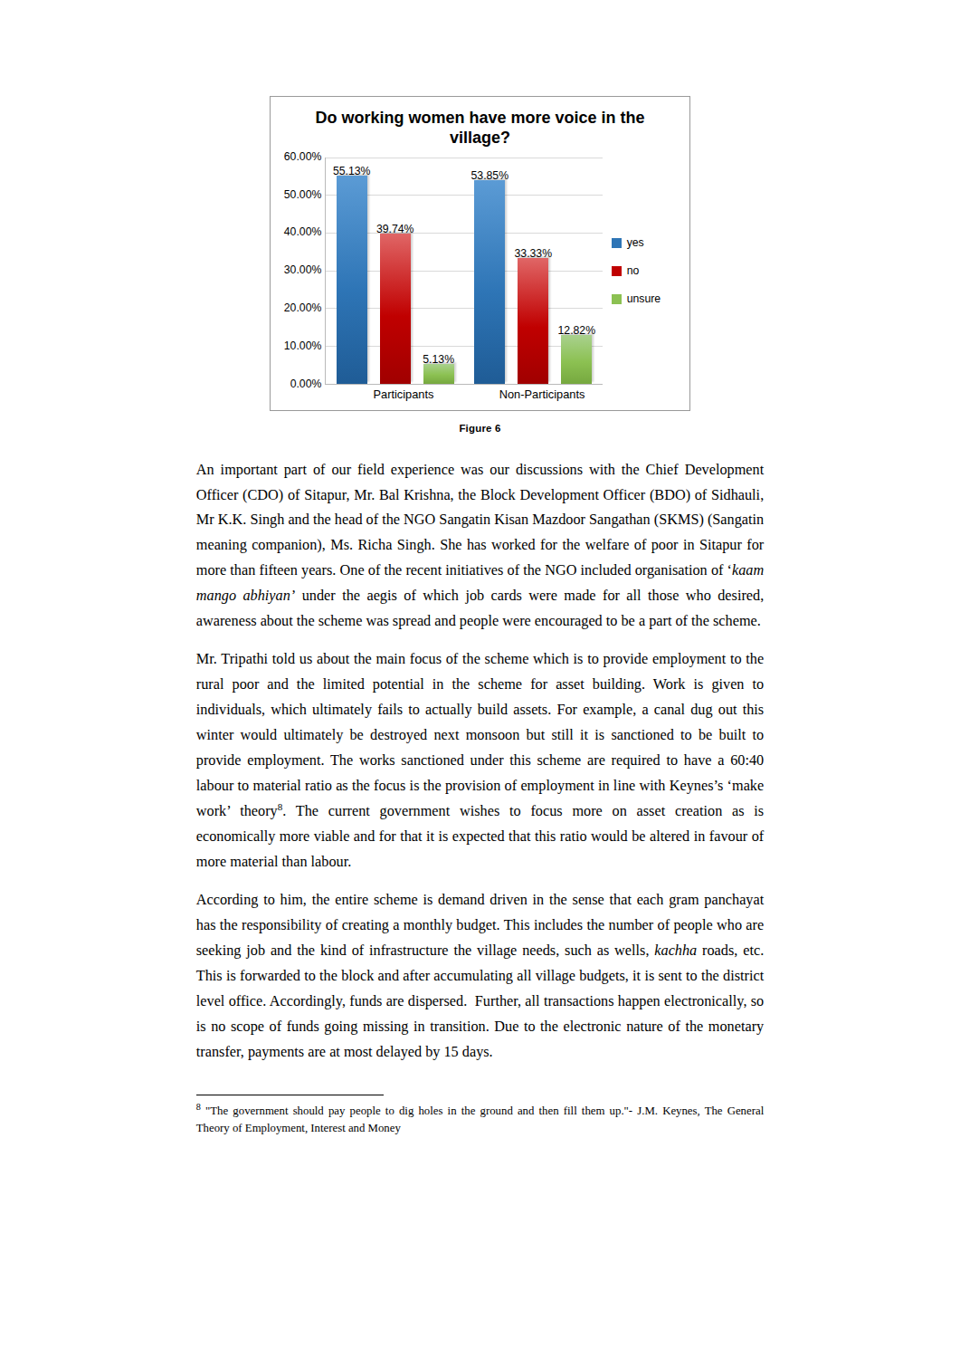Do working women have more voice in the
village?
60.00% 50.00% 40.00% 30.00% 20.00% 10.00% 0.00%
55.13%
39.74%
5.13%
53.85%
33.33%
12.82%
yes
no
unsure
Participants Non-Participants
Figure 6
An important part of our field experience was our discussions with the Chief Development Officer (CDO) of Sitapur, Mr. Bal Krishna, the Block Development Officer (BDO) of Sidhauli, Mr K.K. Singh and the head of the NGO Sangatin Kisan Mazdoor Sangathan (SKMS) (Sangatin meaning companion), Ms. Richa Singh. She has worked for the welfare of poor in Sitapur for more than fifteen years. One of the recent initiatives of the NGO included organisation of ‘kaam mango abhiyan’ under the aegis of which job cards were made for all those who desired, awareness about the scheme was spread and people were encouraged to be a part of the scheme.
Mr. Tripathi told us about the main focus of the scheme which is to provide employment to the rural poor and the limited potential in the scheme for asset building. Work is given to individuals, which ultimately fails to actually build assets. For example, a canal dug out this winter would ultimately be destroyed next monsoon but still it is sanctioned to be built to provide employment. The works sanctioned under this scheme are required to have a 60:40 labour to material ratio as the focus is the provision of employment in line with Keynes’s ‘make work’ theory8. The current government wishes to focus more on asset creation as is economically more viable and for that it is expected that this ratio would be altered in favour of more material than labour.
According to him, the entire scheme is demand driven in the sense that each gram panchayat has the responsibility of creating a monthly budget. This includes the number of people who are seeking job and the kind of infrastructure the village needs, such as wells, kachha roads, etc. This is forwarded to the block and after accumulating all village budgets, it is sent to the district level office. Accordingly, funds are dispersed. Further, all transactions happen electronically, so is no scope of funds going missing in transition. Due to the electronic nature of the monetary transfer, payments are at most delayed by 15 days.
8 "The government should pay people to dig holes in the ground and then fill them up."- J.M. Keynes, The General Theory of Employment, Interest and Money